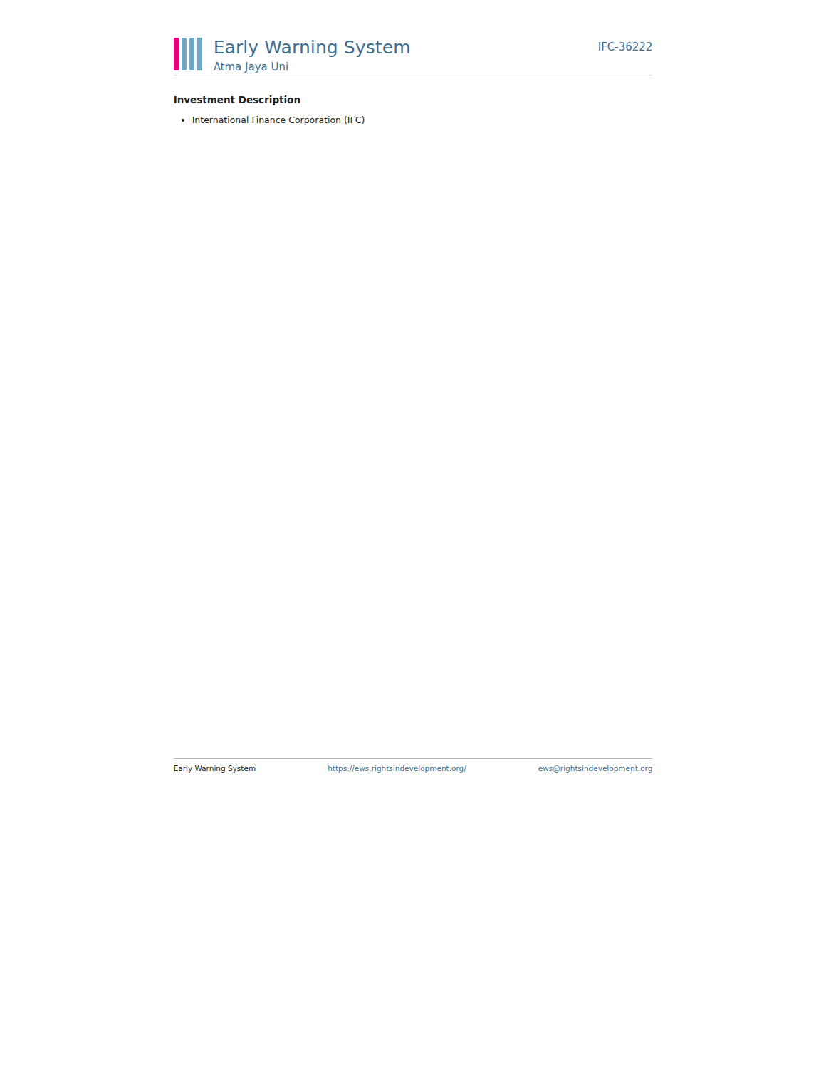Early Warning System
Atma Jaya Uni
IFC-36222
Investment Description
International Finance Corporation (IFC)
Early Warning System
https://ews.rightsindevelopment.org/
ews@rightsindevelopment.org